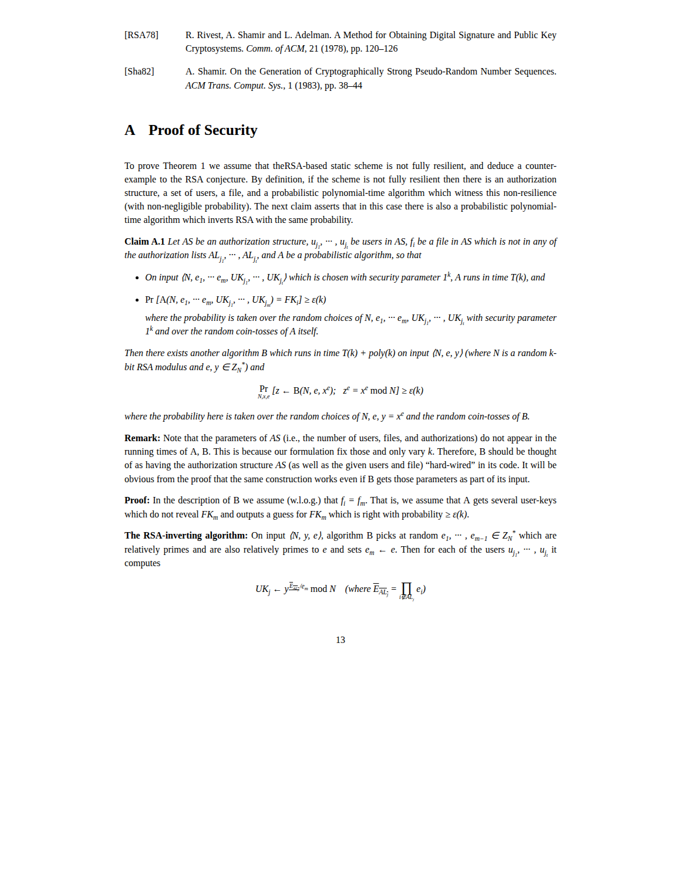[RSA78]
R. Rivest, A. Shamir and L. Adelman. A Method for Obtaining Digital Signature and Public Key Cryptosystems. Comm. of ACM, 21 (1978), pp. 120–126
[Sha82]
A. Shamir. On the Generation of Cryptographically Strong Pseudo-Random Number Sequences. ACM Trans. Comput. Sys., 1 (1983), pp. 38–44
AProof of Security
To prove Theorem 1 we assume that theRSA-based static scheme is not fully resilient, and deduce a counter-example to the RSA conjecture. By definition, if the scheme is not fully resilient then there is an authorization structure, a set of users, a file, and a probabilistic polynomial-time algorithm which witness this non-resilience (with non-negligible probability). The next claim asserts that in this case there is also a probabilistic polynomial-time algorithm which inverts RSA with the same probability.
Claim A.1 Let AS be an authorization structure, uj1, ··· , ujt be users in AS, fi be a file in AS which is not in any of the authorization lists ALj1, ··· , ALjt, and A be a probabilistic algorithm, so that
On input ⟨N, e1, ··· em, UKj1, ··· , UKjt⟩ which is chosen with security parameter 1k, A runs in time T(k), and
Pr [A(N, e1, ··· em, UKj1, ··· , UKjm) = FKi] ≥ ε(k)
where the probability is taken over the random choices of N, e1, ··· em, UKj1, ··· , UKjt with security parameter 1k and over the random coin-tosses of A itself.
Then there exists another algorithm B which runs in time T(k) + poly(k) on input ⟨N, e, y⟩ (where N is a random k-bit RSA modulus and e, y ∈ ZN*) and
Pr N,x,e [z ← B(N, e, xe); ze = xe mod N] ≥ ε(k)
where the probability here is taken over the random choices of N, e, y = xe and the random coin-tosses of B.
Remark: Note that the parameters of AS (i.e., the number of users, files, and authorizations) do not appear in the running times of A, B. This is because our formulation fix those and only vary k. Therefore, B should be thought of as having the authorization structure AS (as well as the given users and file) “hard-wired” in its code. It will be obvious from the proof that the same construction works even if B gets those parameters as part of its input.
Proof: In the description of B we assume (w.l.o.g.) that fi = fm. That is, we assume that A gets several user-keys which do not reveal FKm and outputs a guess for FKm which is right with probability ≥ ε(k).
The RSA-inverting algorithm: On input ⟨N, y, e⟩, algorithm B picks at random e1, ··· , em−1 ∈ ZN* which are relatively primes and are also relatively primes to e and sets em ← e. Then for each of the users uj1, ··· , ujt it computes
UKj ← yEALj/em mod N (where EALj = ∏i∉ALj ei)
13